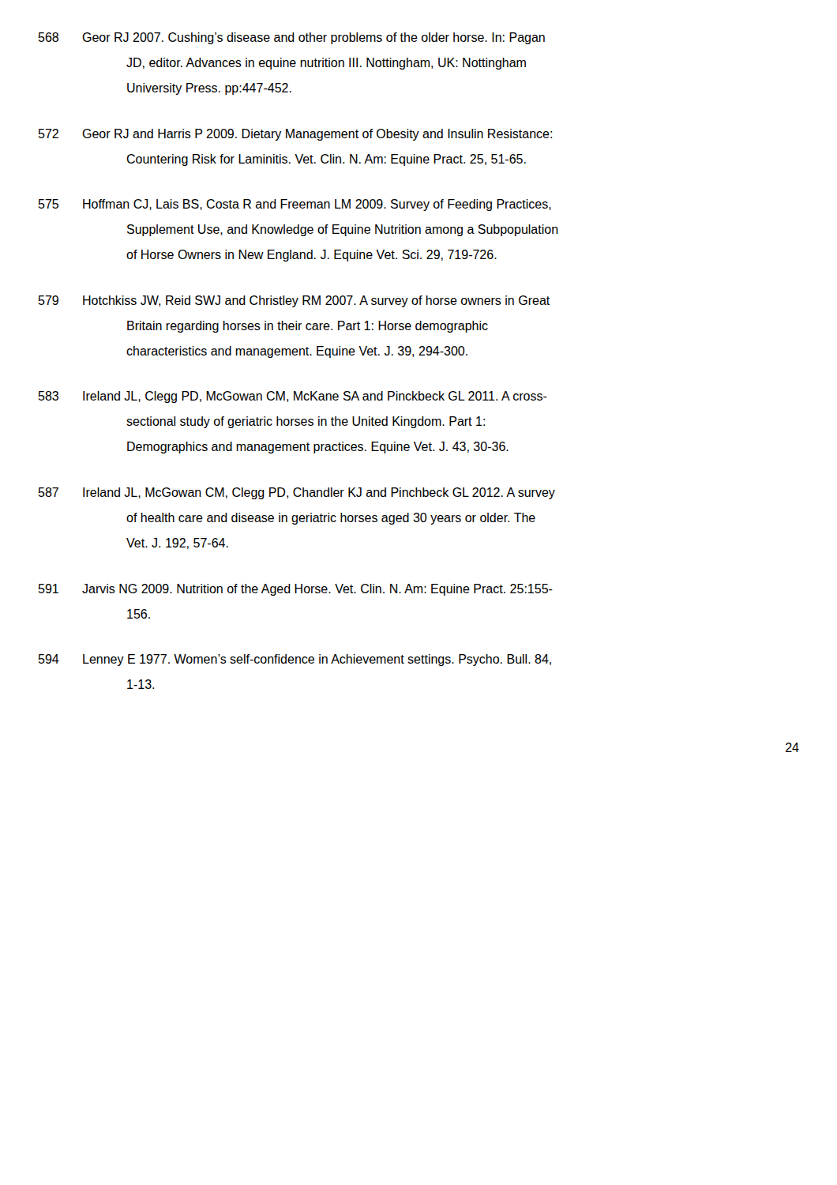568
Geor RJ 2007. Cushing’s disease and other problems of the older horse. In: Pagan
JD, editor. Advances in equine nutrition III. Nottingham, UK: Nottingham
University Press. pp:447-452.
572
Geor RJ and Harris P 2009. Dietary Management of Obesity and Insulin Resistance:
Countering Risk for Laminitis. Vet. Clin. N. Am: Equine Pract. 25, 51-65.
575
Hoffman CJ, Lais BS, Costa R and Freeman LM 2009. Survey of Feeding Practices,
Supplement Use, and Knowledge of Equine Nutrition among a Subpopulation
of Horse Owners in New England. J. Equine Vet. Sci. 29, 719-726.
579
Hotchkiss JW, Reid SWJ and Christley RM 2007. A survey of horse owners in Great
Britain regarding horses in their care. Part 1: Horse demographic
characteristics and management. Equine Vet. J. 39, 294-300.
583
Ireland JL, Clegg PD, McGowan CM, McKane SA and Pinckbeck GL 2011. A cross-
sectional study of geriatric horses in the United Kingdom. Part 1:
Demographics and management practices. Equine Vet. J. 43, 30-36.
587
Ireland JL, McGowan CM, Clegg PD, Chandler KJ and Pinchbeck GL 2012. A survey
of health care and disease in geriatric horses aged 30 years or older. The
Vet. J. 192, 57-64.
591
Jarvis NG 2009. Nutrition of the Aged Horse. Vet. Clin. N. Am: Equine Pract. 25:155-
156.
594
Lenney E 1977. Women’s self-confidence in Achievement settings. Psycho. Bull. 84,
1-13.
24